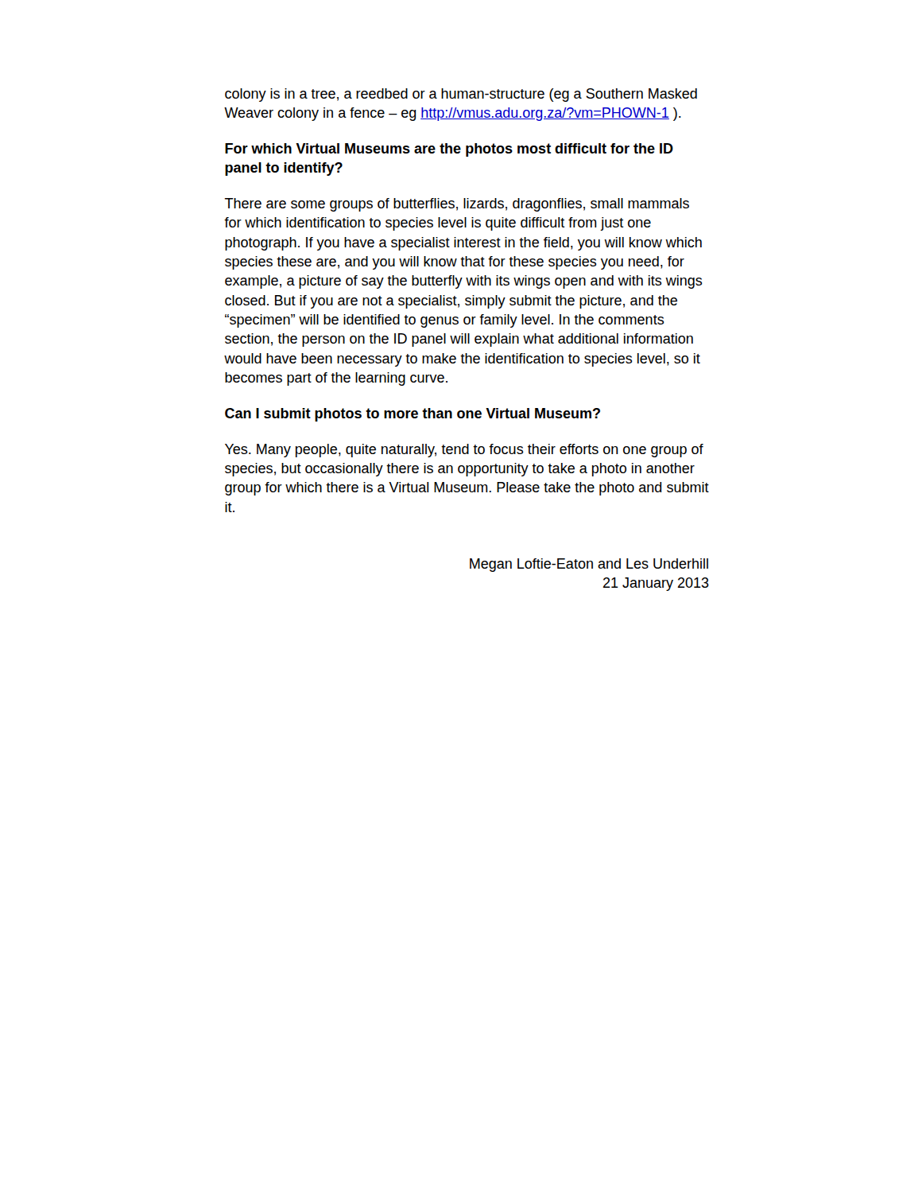colony is in a tree, a reedbed or a human-structure (eg a Southern Masked Weaver colony in a fence – eg http://vmus.adu.org.za/?vm=PHOWN-1 ).
For which Virtual Museums are the photos most difficult for the ID panel to identify?
There are some groups of butterflies, lizards, dragonflies, small mammals for which identification to species level is quite difficult from just one photograph. If you have a specialist interest in the field, you will know which species these are, and you will know that for these species you need, for example, a picture of say the butterfly with its wings open and with its wings closed. But if you are not a specialist, simply submit the picture, and the “specimen” will be identified to genus or family level. In the comments section, the person on the ID panel will explain what additional information would have been necessary to make the identification to species level, so it becomes part of the learning curve.
Can I submit photos to more than one Virtual Museum?
Yes. Many people, quite naturally, tend to focus their efforts on one group of species, but occasionally there is an opportunity to take a photo in another group for which there is a Virtual Museum. Please take the photo and submit it.
Megan Loftie-Eaton and Les Underhill
21 January 2013